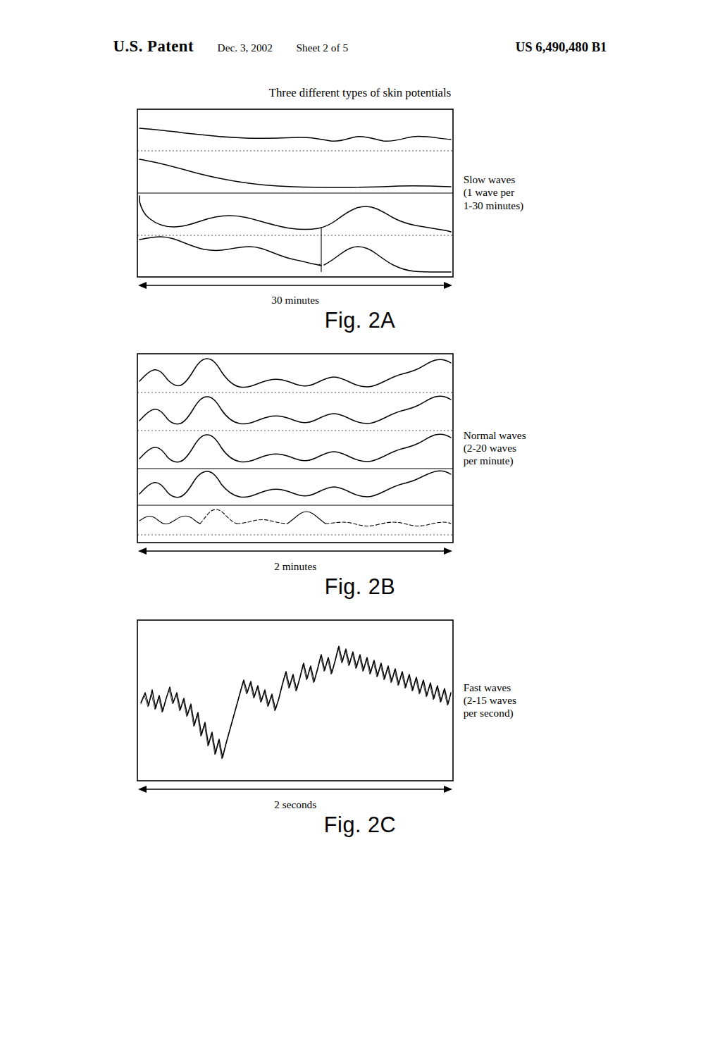U.S. Patent
Dec. 3, 2002
Sheet 2 of 5
US 6,490,480 B1
Three different types of skin potentials
*
Slow waves
(1 wave per
1-30 minutes)
30 minutes
Fig. 2A
Normal waves
(2-20 waves
per minute)
2 minutes
Fig. 2B
Fast waves
(2-15 waves
per second)
2 seconds
Fig. 2C